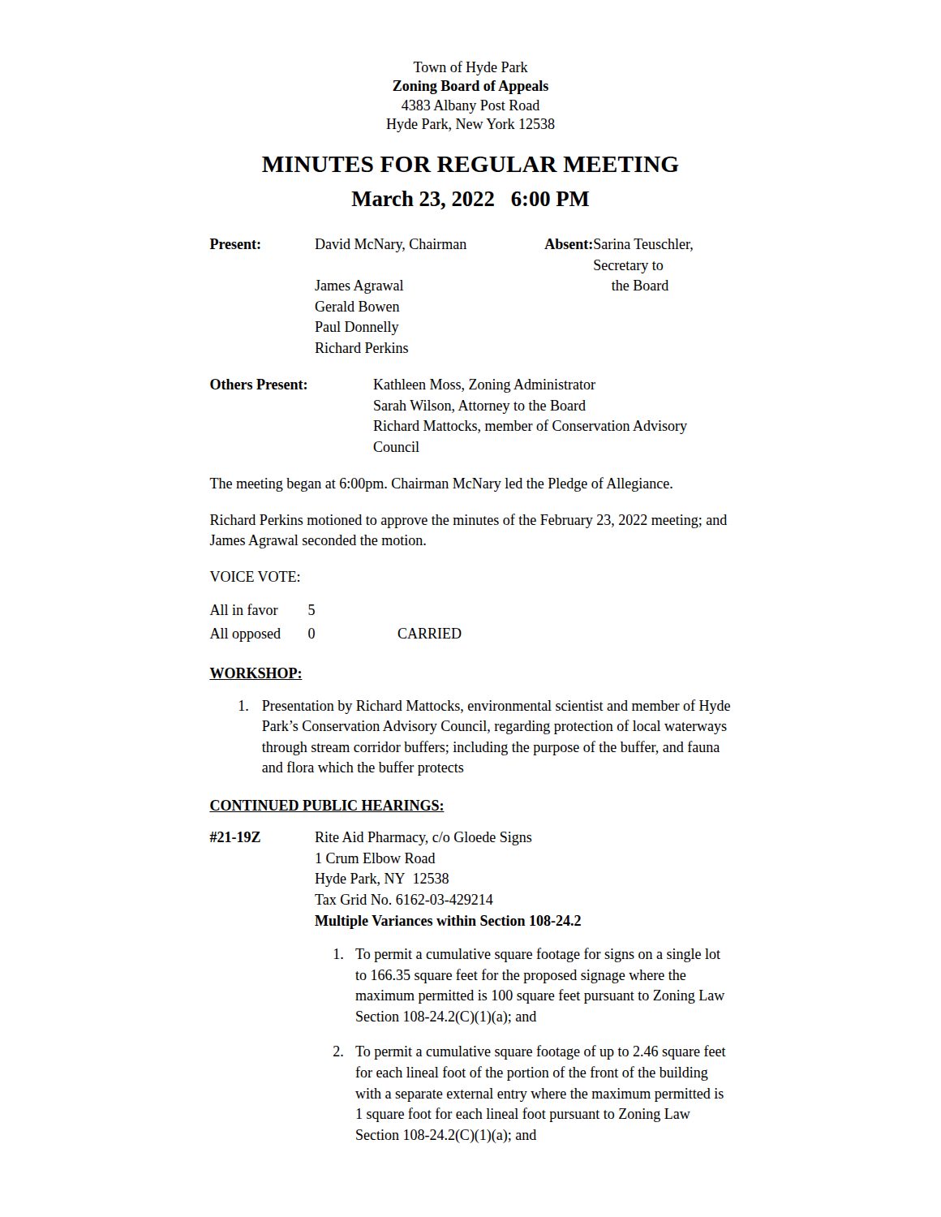Town of Hyde Park
Zoning Board of Appeals
4383 Albany Post Road
Hyde Park, New York 12538
MINUTES FOR REGULAR MEETING
March 23, 2022 6:00 PM
| Present: | David McNary, Chairman | Absent: | Sarina Teuschler, Secretary to |
| | James Agrawal | | the Board |
| | Gerald Bowen | | |
| | Paul Donnelly | | |
| | Richard Perkins | | |
| Others Present: | Kathleen Moss, Zoning Administrator |
| | Sarah Wilson, Attorney to the Board |
| | Richard Mattocks, member of Conservation Advisory Council |
The meeting began at 6:00pm. Chairman McNary led the Pledge of Allegiance.
Richard Perkins motioned to approve the minutes of the February 23, 2022 meeting; and James Agrawal seconded the motion.
VOICE VOTE:
| All in favor | 5 | |
| All opposed | 0 | CARRIED |
WORKSHOP:
Presentation by Richard Mattocks, environmental scientist and member of Hyde Park’s Conservation Advisory Council, regarding protection of local waterways through stream corridor buffers; including the purpose of the buffer, and fauna and flora which the buffer protects
CONTINUED PUBLIC HEARINGS:
| #21-19Z | Rite Aid Pharmacy, c/o Gloede Signs 1 Crum Elbow Road Hyde Park, NY 12538 Tax Grid No. 6162-03-429214 Multiple Variances within Section 108-24.2 |
To permit a cumulative square footage for signs on a single lot to 166.35 square feet for the proposed signage where the maximum permitted is 100 square feet pursuant to Zoning Law Section 108-24.2(C)(1)(a); and
To permit a cumulative square footage of up to 2.46 square feet for each lineal foot of the portion of the front of the building with a separate external entry where the maximum permitted is 1 square foot for each lineal foot pursuant to Zoning Law Section 108-24.2(C)(1)(a); and